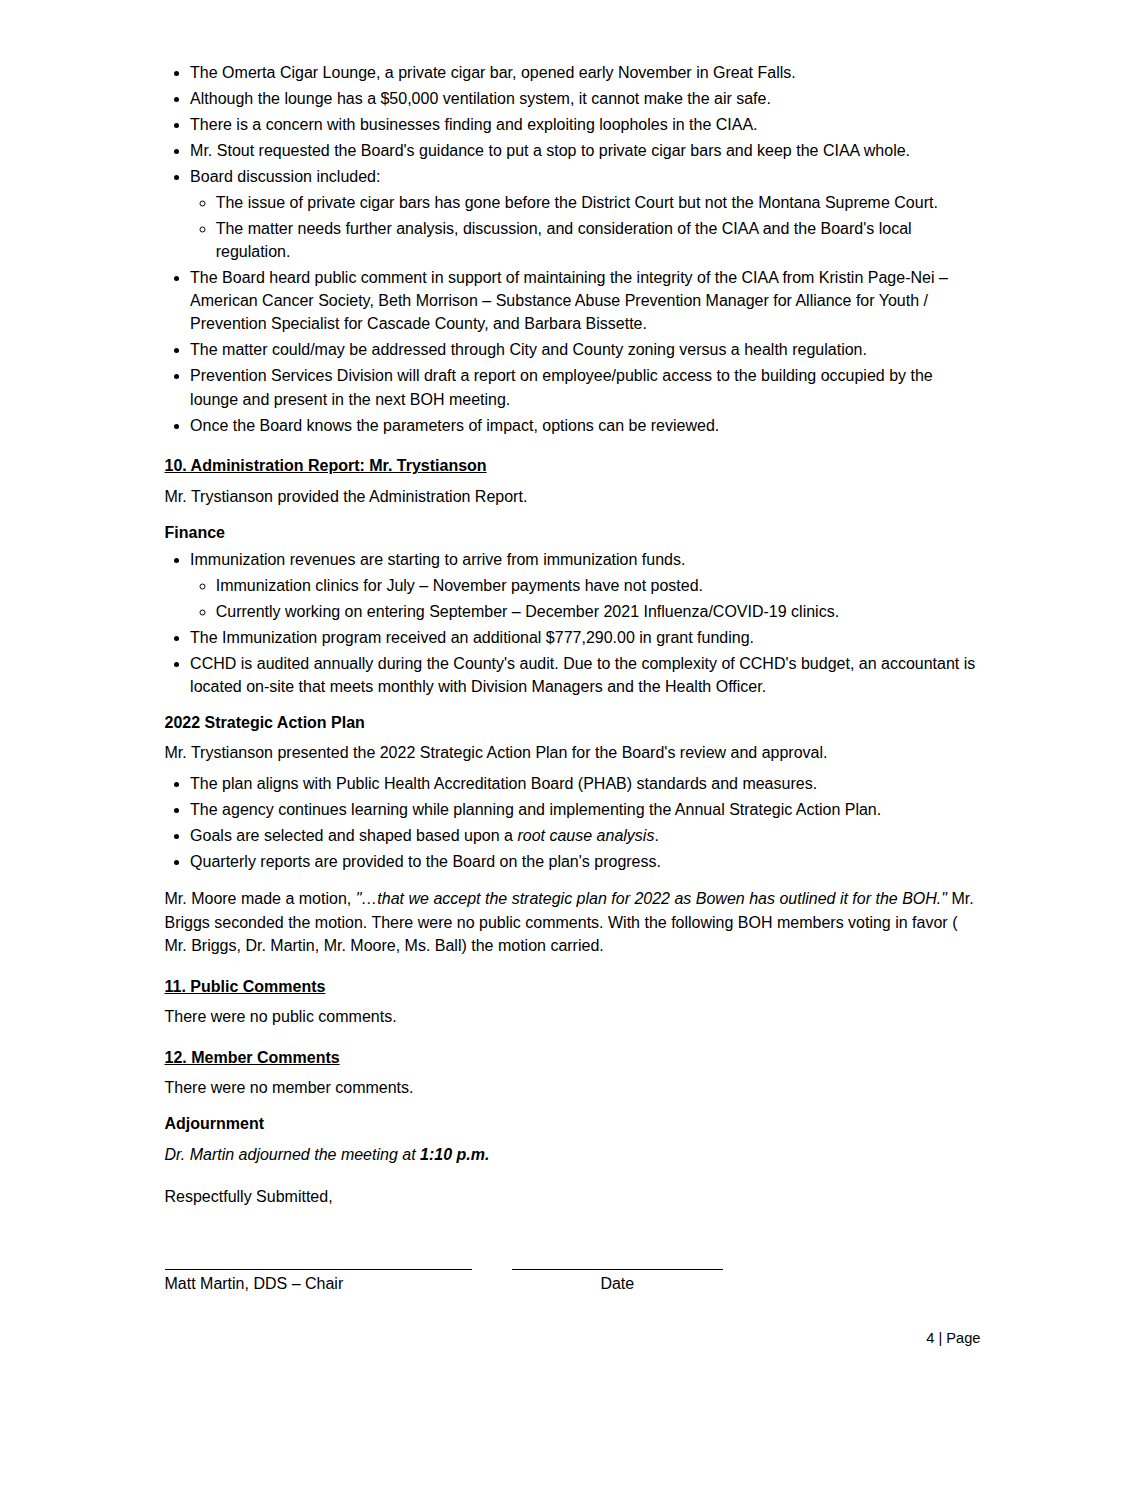The Omerta Cigar Lounge, a private cigar bar, opened early November in Great Falls.
Although the lounge has a $50,000 ventilation system, it cannot make the air safe.
There is a concern with businesses finding and exploiting loopholes in the CIAA.
Mr. Stout requested the Board's guidance to put a stop to private cigar bars and keep the CIAA whole.
Board discussion included:
The issue of private cigar bars has gone before the District Court but not the Montana Supreme Court.
The matter needs further analysis, discussion, and consideration of the CIAA and the Board's local regulation.
The Board heard public comment in support of maintaining the integrity of the CIAA from Kristin Page-Nei – American Cancer Society, Beth Morrison – Substance Abuse Prevention Manager for Alliance for Youth / Prevention Specialist for Cascade County, and Barbara Bissette.
The matter could/may be addressed through City and County zoning versus a health regulation.
Prevention Services Division will draft a report on employee/public access to the building occupied by the lounge and present in the next BOH meeting.
Once the Board knows the parameters of impact, options can be reviewed.
10. Administration Report: Mr. Trystianson
Mr. Trystianson provided the Administration Report.
Finance
Immunization revenues are starting to arrive from immunization funds.
Immunization clinics for July – November payments have not posted.
Currently working on entering September – December 2021 Influenza/COVID-19 clinics.
The Immunization program received an additional $777,290.00 in grant funding.
CCHD is audited annually during the County's audit. Due to the complexity of CCHD's budget, an accountant is located on-site that meets monthly with Division Managers and the Health Officer.
2022 Strategic Action Plan
Mr. Trystianson presented the 2022 Strategic Action Plan for the Board's review and approval.
The plan aligns with Public Health Accreditation Board (PHAB) standards and measures.
The agency continues learning while planning and implementing the Annual Strategic Action Plan.
Goals are selected and shaped based upon a root cause analysis.
Quarterly reports are provided to the Board on the plan's progress.
Mr. Moore made a motion, "…that we accept the strategic plan for 2022 as Bowen has outlined it for the BOH." Mr. Briggs seconded the motion. There were no public comments. With the following BOH members voting in favor ( Mr. Briggs, Dr. Martin, Mr. Moore, Ms. Ball) the motion carried.
11. Public Comments
There were no public comments.
12. Member Comments
There were no member comments.
Adjournment
Dr. Martin adjourned the meeting at 1:10 p.m.
Respectfully Submitted,
Matt Martin, DDS – Chair
Date
4 | Page